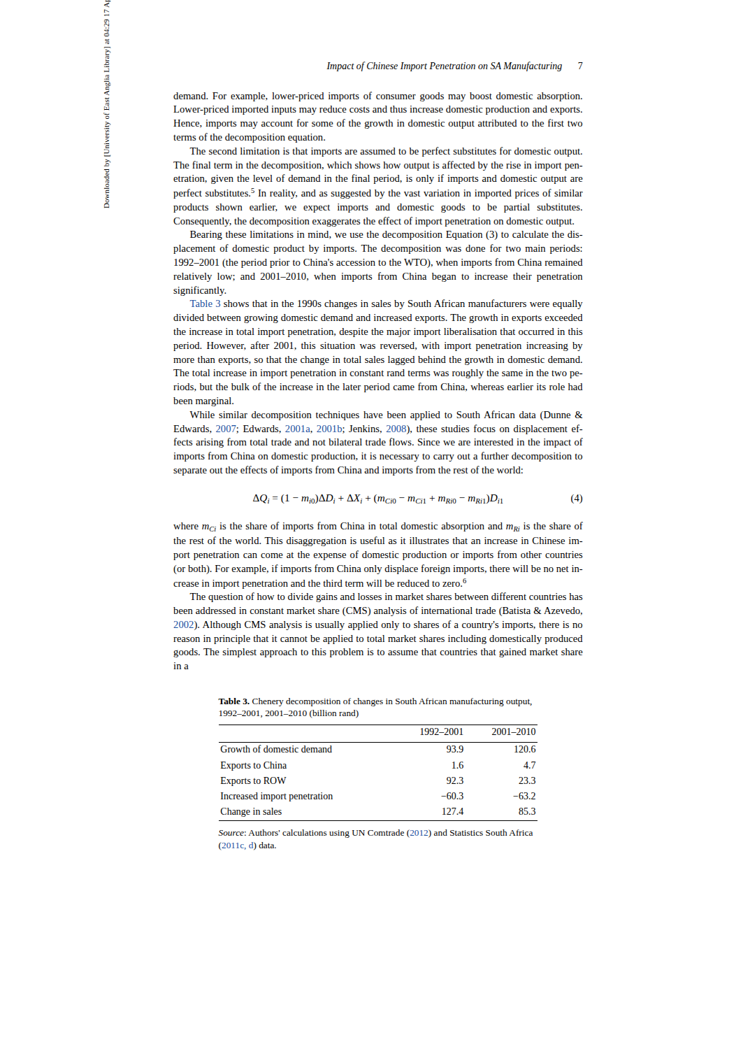Downloaded by [University of East Anglia Library] at 04:29 17 April 2015
Impact of Chinese Import Penetration on SA Manufacturing 7
demand. For example, lower-priced imports of consumer goods may boost domestic absorption. Lower-priced imported inputs may reduce costs and thus increase domestic production and exports. Hence, imports may account for some of the growth in domestic output attributed to the first two terms of the decomposition equation.
The second limitation is that imports are assumed to be perfect substitutes for domestic output. The final term in the decomposition, which shows how output is affected by the rise in import penetration, given the level of demand in the final period, is only if imports and domestic output are perfect substitutes.5 In reality, and as suggested by the vast variation in imported prices of similar products shown earlier, we expect imports and domestic goods to be partial substitutes. Consequently, the decomposition exaggerates the effect of import penetration on domestic output.
Bearing these limitations in mind, we use the decomposition Equation (3) to calculate the displacement of domestic product by imports. The decomposition was done for two main periods: 1992–2001 (the period prior to China's accession to the WTO), when imports from China remained relatively low; and 2001–2010, when imports from China began to increase their penetration significantly.
Table 3 shows that in the 1990s changes in sales by South African manufacturers were equally divided between growing domestic demand and increased exports. The growth in exports exceeded the increase in total import penetration, despite the major import liberalisation that occurred in this period. However, after 2001, this situation was reversed, with import penetration increasing by more than exports, so that the change in total sales lagged behind the growth in domestic demand. The total increase in import penetration in constant rand terms was roughly the same in the two periods, but the bulk of the increase in the later period came from China, whereas earlier its role had been marginal.
While similar decomposition techniques have been applied to South African data (Dunne & Edwards, 2007; Edwards, 2001a, 2001b; Jenkins, 2008), these studies focus on displacement effects arising from total trade and not bilateral trade flows. Since we are interested in the impact of imports from China on domestic production, it is necessary to carry out a further decomposition to separate out the effects of imports from China and imports from the rest of the world:
ΔQi = (1 − mi0)ΔDi + ΔXi + (mCi0 − mCi1 + mRi0 − mRi1)Di1 (4)
where mCi is the share of imports from China in total domestic absorption and mRi is the share of the rest of the world. This disaggregation is useful as it illustrates that an increase in Chinese import penetration can come at the expense of domestic production or imports from other countries (or both). For example, if imports from China only displace foreign imports, there will be no net increase in import penetration and the third term will be reduced to zero.6
The question of how to divide gains and losses in market shares between different countries has been addressed in constant market share (CMS) analysis of international trade (Batista & Azevedo, 2002). Although CMS analysis is usually applied only to shares of a country's imports, there is no reason in principle that it cannot be applied to total market shares including domestically produced goods. The simplest approach to this problem is to assume that countries that gained market share in a
Table 3. Chenery decomposition of changes in South African manufacturing output, 1992–2001, 2001–2010 (billion rand)
| | 1992–2001 | 2001–2010 |
| --- | --- | --- |
| Growth of domestic demand | 93.9 | 120.6 |
| Exports to China | 1.6 | 4.7 |
| Exports to ROW | 92.3 | 23.3 |
| Increased import penetration | −60.3 | −63.2 |
| Change in sales | 127.4 | 85.3 |
Source: Authors' calculations using UN Comtrade (2012) and Statistics South Africa (2011c, d) data.